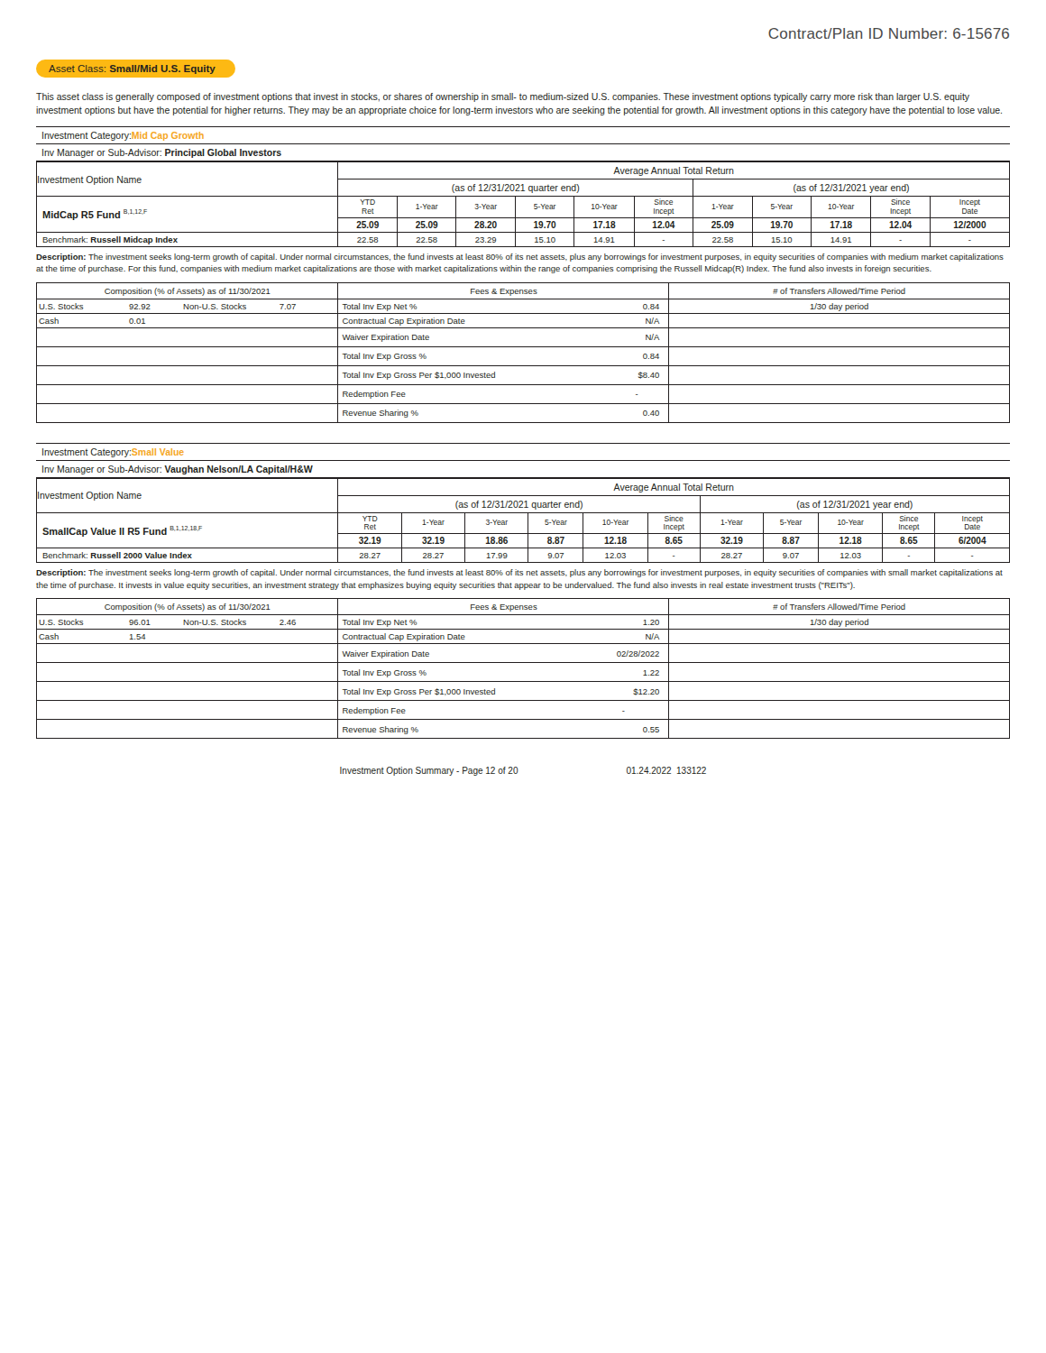Contract/Plan ID Number: 6-15676
Asset Class: Small/Mid U.S. Equity
This asset class is generally composed of investment options that invest in stocks, or shares of ownership in small- to medium-sized U.S. companies. These investment options typically carry more risk than larger U.S. equity investment options but have the potential for higher returns. They may be an appropriate choice for long-term investors who are seeking the potential for growth. All investment options in this category have the potential to lose value.
Investment Category: Mid Cap Growth
Inv Manager or Sub-Advisor: Principal Global Investors
| Investment Option Name | Average Annual Total Return |
| (as of 12/31/2021 quarter end) | (as of 12/31/2021 year end) |
| MidCap R5 Fund B,1,12,F | YTD Ret | 1-Year | 3-Year | 5-Year | 10-Year | Since Incept | 1-Year | 5-Year | 10-Year | Since Incept | Incept Date |
| 25.09 | 25.09 | 28.20 | 19.70 | 17.18 | 12.04 | 25.09 | 19.70 | 17.18 | 12.04 | 12/2000 |
| Benchmark: Russell Midcap Index | 22.58 | 22.58 | 23.29 | 15.10 | 14.91 | - | 22.58 | 15.10 | 14.91 | - | - |
Description: The investment seeks long-term growth of capital. Under normal circumstances, the fund invests at least 80% of its net assets, plus any borrowings for investment purposes, in equity securities of companies with medium market capitalizations at the time of purchase. For this fund, companies with medium market capitalizations are those with market capitalizations within the range of companies comprising the Russell Midcap(R) Index. The fund also invests in foreign securities.
| Composition (% of Assets) as of 11/30/2021 | Fees & Expenses | # of Transfers Allowed/Time Period |
| / U.S. Stocks / 92.92 / Non-U.S. Stocks / 7.07 / | Total Inv Exp Net % | 0.84 | 1/30 day period |
| / Cash / 0.01 / / / | Contractual Cap Expiration Date | N/A | |
| | Waiver Expiration Date | N/A | |
| | Total Inv Exp Gross % | 0.84 | |
| | Total Inv Exp Gross Per $1,000 Invested | $8.40 | |
| | Redemption Fee | - | |
| | Revenue Sharing % | 0.40 | |
Investment Category: Small Value
Inv Manager or Sub-Advisor: Vaughan Nelson/LA Capital/H&W
| Investment Option Name | Average Annual Total Return |
| (as of 12/31/2021 quarter end) | (as of 12/31/2021 year end) |
| SmallCap Value II R5 Fund B,1,12,18,F | YTD Ret | 1-Year | 3-Year | 5-Year | 10-Year | Since Incept | 1-Year | 5-Year | 10-Year | Since Incept | Incept Date |
| 32.19 | 32.19 | 18.86 | 8.87 | 12.18 | 8.65 | 32.19 | 8.87 | 12.18 | 8.65 | 6/2004 |
| Benchmark: Russell 2000 Value Index | 28.27 | 28.27 | 17.99 | 9.07 | 12.03 | - | 28.27 | 9.07 | 12.03 | - | - |
Description: The investment seeks long-term growth of capital. Under normal circumstances, the fund invests at least 80% of its net assets, plus any borrowings for investment purposes, in equity securities of companies with small market capitalizations at the time of purchase. It invests in value equity securities, an investment strategy that emphasizes buying equity securities that appear to be undervalued. The fund also invests in real estate investment trusts ("REITs").
| Composition (% of Assets) as of 11/30/2021 | Fees & Expenses | # of Transfers Allowed/Time Period |
| / U.S. Stocks / 96.01 / Non-U.S. Stocks / 2.46 / | Total Inv Exp Net % | 1.20 | 1/30 day period |
| / Cash / 1.54 / / / | Contractual Cap Expiration Date | N/A | |
| | Waiver Expiration Date | 02/28/2022 | |
| | Total Inv Exp Gross % | 1.22 | |
| | Total Inv Exp Gross Per $1,000 Invested | $12.20 | |
| | Redemption Fee | - | |
| | Revenue Sharing % | 0.55 | |
Investment Option Summary - Page 12 of 20
01.24.2022 133122